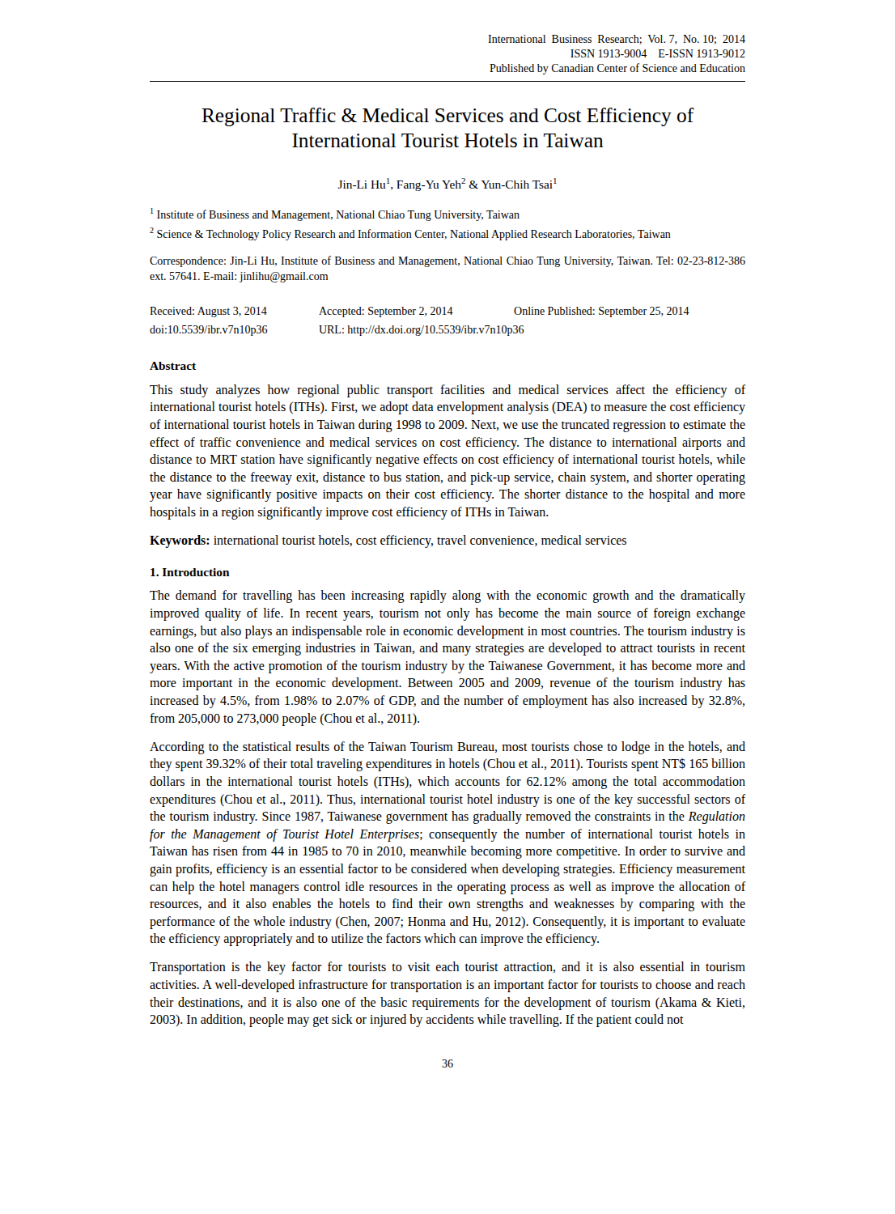International Business Research; Vol. 7, No. 10; 2014
ISSN 1913-9004 E-ISSN 1913-9012
Published by Canadian Center of Science and Education
Regional Traffic & Medical Services and Cost Efficiency of
International Tourist Hotels in Taiwan
Jin-Li Hu1, Fang-Yu Yeh2 & Yun-Chih Tsai1
1 Institute of Business and Management, National Chiao Tung University, Taiwan
2 Science & Technology Policy Research and Information Center, National Applied Research Laboratories, Taiwan
Correspondence: Jin-Li Hu, Institute of Business and Management, National Chiao Tung University, Taiwan. Tel: 02-23-812-386 ext. 57641. E-mail: jinlihu@gmail.com
| Received: August 3, 2014 | Accepted: September 2, 2014 | Online Published: September 25, 2014 |
| doi:10.5539/ibr.v7n10p36 | URL: http://dx.doi.org/10.5539/ibr.v7n10p36 |
Abstract
This study analyzes how regional public transport facilities and medical services affect the efficiency of international tourist hotels (ITHs). First, we adopt data envelopment analysis (DEA) to measure the cost efficiency of international tourist hotels in Taiwan during 1998 to 2009. Next, we use the truncated regression to estimate the effect of traffic convenience and medical services on cost efficiency. The distance to international airports and distance to MRT station have significantly negative effects on cost efficiency of international tourist hotels, while the distance to the freeway exit, distance to bus station, and pick-up service, chain system, and shorter operating year have significantly positive impacts on their cost efficiency. The shorter distance to the hospital and more hospitals in a region significantly improve cost efficiency of ITHs in Taiwan.
Keywords: international tourist hotels, cost efficiency, travel convenience, medical services
1. Introduction
The demand for travelling has been increasing rapidly along with the economic growth and the dramatically improved quality of life. In recent years, tourism not only has become the main source of foreign exchange earnings, but also plays an indispensable role in economic development in most countries. The tourism industry is also one of the six emerging industries in Taiwan, and many strategies are developed to attract tourists in recent years. With the active promotion of the tourism industry by the Taiwanese Government, it has become more and more important in the economic development. Between 2005 and 2009, revenue of the tourism industry has increased by 4.5%, from 1.98% to 2.07% of GDP, and the number of employment has also increased by 32.8%, from 205,000 to 273,000 people (Chou et al., 2011).
According to the statistical results of the Taiwan Tourism Bureau, most tourists chose to lodge in the hotels, and they spent 39.32% of their total traveling expenditures in hotels (Chou et al., 2011). Tourists spent NT$ 165 billion dollars in the international tourist hotels (ITHs), which accounts for 62.12% among the total accommodation expenditures (Chou et al., 2011). Thus, international tourist hotel industry is one of the key successful sectors of the tourism industry. Since 1987, Taiwanese government has gradually removed the constraints in the Regulation for the Management of Tourist Hotel Enterprises; consequently the number of international tourist hotels in Taiwan has risen from 44 in 1985 to 70 in 2010, meanwhile becoming more competitive. In order to survive and gain profits, efficiency is an essential factor to be considered when developing strategies. Efficiency measurement can help the hotel managers control idle resources in the operating process as well as improve the allocation of resources, and it also enables the hotels to find their own strengths and weaknesses by comparing with the performance of the whole industry (Chen, 2007; Honma and Hu, 2012). Consequently, it is important to evaluate the efficiency appropriately and to utilize the factors which can improve the efficiency.
Transportation is the key factor for tourists to visit each tourist attraction, and it is also essential in tourism activities. A well-developed infrastructure for transportation is an important factor for tourists to choose and reach their destinations, and it is also one of the basic requirements for the development of tourism (Akama & Kieti, 2003). In addition, people may get sick or injured by accidents while travelling. If the patient could not
36